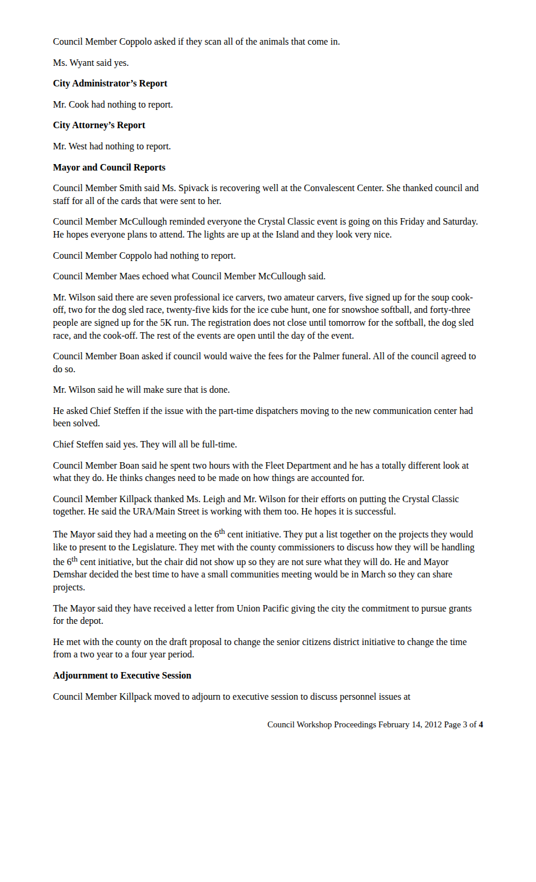Council Member Coppolo asked if they scan all of the animals that come in.
Ms. Wyant said yes.
City Administrator’s Report
Mr. Cook had nothing to report.
City Attorney’s Report
Mr. West had nothing to report.
Mayor and Council Reports
Council Member Smith said Ms. Spivack is recovering well at the Convalescent Center. She thanked council and staff for all of the cards that were sent to her.
Council Member McCullough reminded everyone the Crystal Classic event is going on this Friday and Saturday. He hopes everyone plans to attend. The lights are up at the Island and they look very nice.
Council Member Coppolo had nothing to report.
Council Member Maes echoed what Council Member McCullough said.
Mr. Wilson said there are seven professional ice carvers, two amateur carvers, five signed up for the soup cook-off, two for the dog sled race, twenty-five kids for the ice cube hunt, one for snowshoe softball, and forty-three people are signed up for the 5K run. The registration does not close until tomorrow for the softball, the dog sled race, and the cook-off. The rest of the events are open until the day of the event.
Council Member Boan asked if council would waive the fees for the Palmer funeral. All of the council agreed to do so.
Mr. Wilson said he will make sure that is done.
He asked Chief Steffen if the issue with the part-time dispatchers moving to the new communication center had been solved.
Chief Steffen said yes. They will all be full-time.
Council Member Boan said he spent two hours with the Fleet Department and he has a totally different look at what they do. He thinks changes need to be made on how things are accounted for.
Council Member Killpack thanked Ms. Leigh and Mr. Wilson for their efforts on putting the Crystal Classic together. He said the URA/Main Street is working with them too. He hopes it is successful.
The Mayor said they had a meeting on the 6th cent initiative. They put a list together on the projects they would like to present to the Legislature. They met with the county commissioners to discuss how they will be handling the 6th cent initiative, but the chair did not show up so they are not sure what they will do. He and Mayor Demshar decided the best time to have a small communities meeting would be in March so they can share projects.
The Mayor said they have received a letter from Union Pacific giving the city the commitment to pursue grants for the depot.
He met with the county on the draft proposal to change the senior citizens district initiative to change the time from a two year to a four year period.
Adjournment to Executive Session
Council Member Killpack moved to adjourn to executive session to discuss personnel issues at
Council Workshop Proceedings February 14, 2012 Page 3 of 4